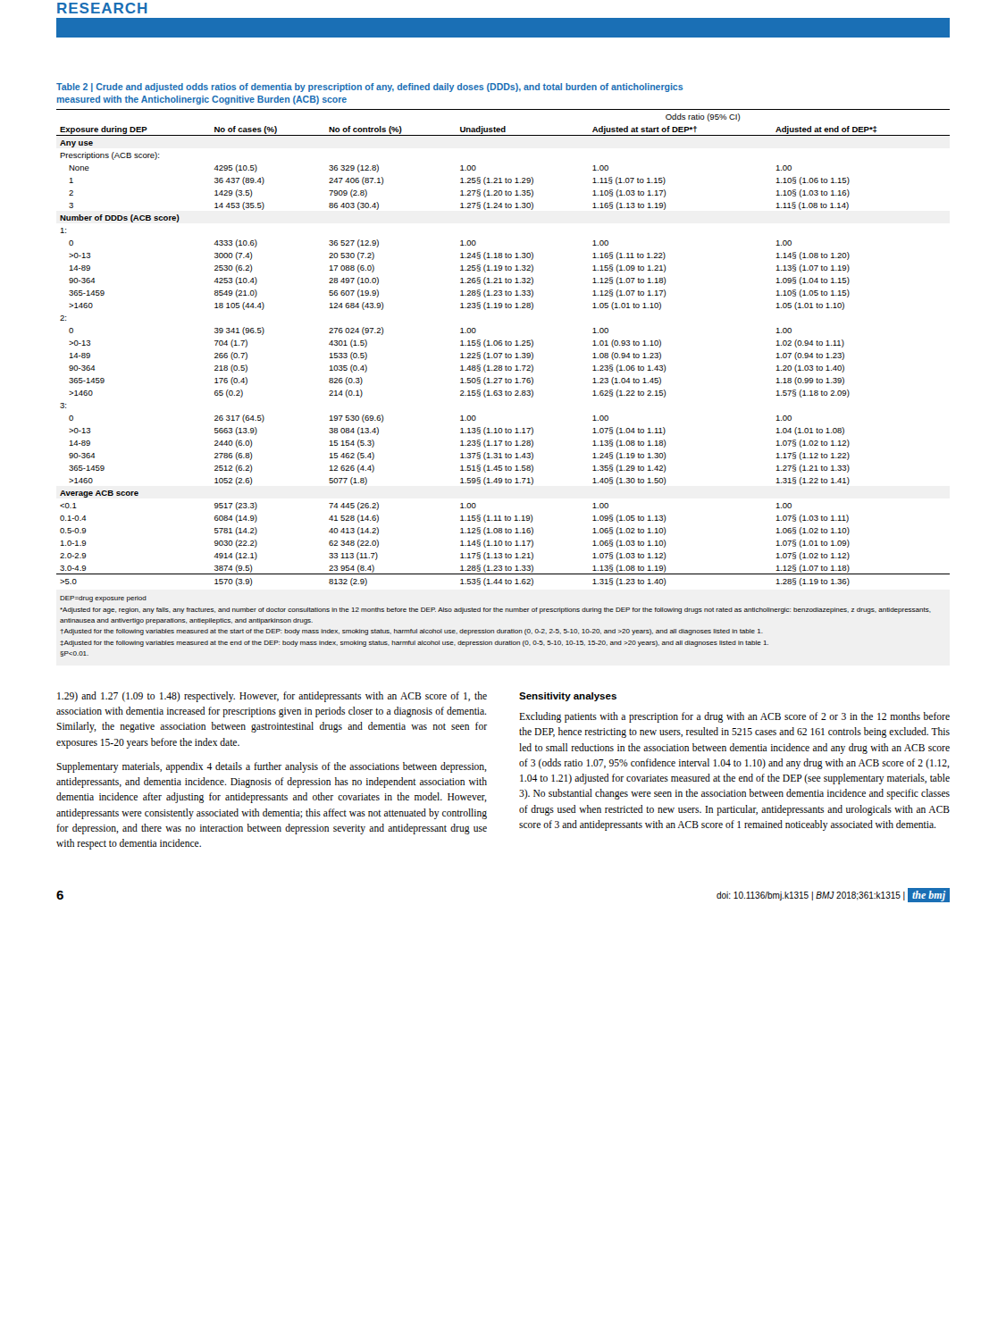RESEARCH
Table 2 | Crude and adjusted odds ratios of dementia by prescription of any, defined daily doses (DDDs), and total burden of anticholinergics
measured with the Anticholinergic Cognitive Burden (ACB) score
| | | | Odds ratio (95% CI) |
| --- | --- | --- | --- |
| Exposure during DEP | No of cases (%) | No of controls (%) | Unadjusted | Adjusted at start of DEP*† | Adjusted at end of DEP*‡ |
| Any use |
| Prescriptions (ACB score): |
| None | 4295 (10.5) | 36 329 (12.8) | 1.00 | 1.00 | 1.00 |
| 1 | 36 437 (89.4) | 247 406 (87.1) | 1.25§ (1.21 to 1.29) | 1.11§ (1.07 to 1.15) | 1.10§ (1.06 to 1.15) |
| 2 | 1429 (3.5) | 7909 (2.8) | 1.27§ (1.20 to 1.35) | 1.10§ (1.03 to 1.17) | 1.10§ (1.03 to 1.16) |
| 3 | 14 453 (35.5) | 86 403 (30.4) | 1.27§ (1.24 to 1.30) | 1.16§ (1.13 to 1.19) | 1.11§ (1.08 to 1.14) |
| Number of DDDs (ACB score) |
| 1: |
| 0 | 4333 (10.6) | 36 527 (12.9) | 1.00 | 1.00 | 1.00 |
| >0-13 | 3000 (7.4) | 20 530 (7.2) | 1.24§ (1.18 to 1.30) | 1.16§ (1.11 to 1.22) | 1.14§ (1.08 to 1.20) |
| 14-89 | 2530 (6.2) | 17 088 (6.0) | 1.25§ (1.19 to 1.32) | 1.15§ (1.09 to 1.21) | 1.13§ (1.07 to 1.19) |
| 90-364 | 4253 (10.4) | 28 497 (10.0) | 1.26§ (1.21 to 1.32) | 1.12§ (1.07 to 1.18) | 1.09§ (1.04 to 1.15) |
| 365-1459 | 8549 (21.0) | 56 607 (19.9) | 1.28§ (1.23 to 1.33) | 1.12§ (1.07 to 1.17) | 1.10§ (1.05 to 1.15) |
| >1460 | 18 105 (44.4) | 124 684 (43.9) | 1.23§ (1.19 to 1.28) | 1.05 (1.01 to 1.10) | 1.05 (1.01 to 1.10) |
| 2: |
| 0 | 39 341 (96.5) | 276 024 (97.2) | 1.00 | 1.00 | 1.00 |
| >0-13 | 704 (1.7) | 4301 (1.5) | 1.15§ (1.06 to 1.25) | 1.01 (0.93 to 1.10) | 1.02 (0.94 to 1.11) |
| 14-89 | 266 (0.7) | 1533 (0.5) | 1.22§ (1.07 to 1.39) | 1.08 (0.94 to 1.23) | 1.07 (0.94 to 1.23) |
| 90-364 | 218 (0.5) | 1035 (0.4) | 1.48§ (1.28 to 1.72) | 1.23§ (1.06 to 1.43) | 1.20 (1.03 to 1.40) |
| 365-1459 | 176 (0.4) | 826 (0.3) | 1.50§ (1.27 to 1.76) | 1.23 (1.04 to 1.45) | 1.18 (0.99 to 1.39) |
| >1460 | 65 (0.2) | 214 (0.1) | 2.15§ (1.63 to 2.83) | 1.62§ (1.22 to 2.15) | 1.57§ (1.18 to 2.09) |
| 3: |
| 0 | 26 317 (64.5) | 197 530 (69.6) | 1.00 | 1.00 | 1.00 |
| >0-13 | 5663 (13.9) | 38 084 (13.4) | 1.13§ (1.10 to 1.17) | 1.07§ (1.04 to 1.11) | 1.04 (1.01 to 1.08) |
| 14-89 | 2440 (6.0) | 15 154 (5.3) | 1.23§ (1.17 to 1.28) | 1.13§ (1.08 to 1.18) | 1.07§ (1.02 to 1.12) |
| 90-364 | 2786 (6.8) | 15 462 (5.4) | 1.37§ (1.31 to 1.43) | 1.24§ (1.19 to 1.30) | 1.17§ (1.12 to 1.22) |
| 365-1459 | 2512 (6.2) | 12 626 (4.4) | 1.51§ (1.45 to 1.58) | 1.35§ (1.29 to 1.42) | 1.27§ (1.21 to 1.33) |
| >1460 | 1052 (2.6) | 5077 (1.8) | 1.59§ (1.49 to 1.71) | 1.40§ (1.30 to 1.50) | 1.31§ (1.22 to 1.41) |
| Average ACB score |
| <0.1 | 9517 (23.3) | 74 445 (26.2) | 1.00 | 1.00 | 1.00 |
| 0.1-0.4 | 6084 (14.9) | 41 528 (14.6) | 1.15§ (1.11 to 1.19) | 1.09§ (1.05 to 1.13) | 1.07§ (1.03 to 1.11) |
| 0.5-0.9 | 5781 (14.2) | 40 413 (14.2) | 1.12§ (1.08 to 1.16) | 1.06§ (1.02 to 1.10) | 1.06§ (1.02 to 1.10) |
| 1.0-1.9 | 9030 (22.2) | 62 348 (22.0) | 1.14§ (1.10 to 1.17) | 1.06§ (1.03 to 1.10) | 1.07§ (1.01 to 1.09) |
| 2.0-2.9 | 4914 (12.1) | 33 113 (11.7) | 1.17§ (1.13 to 1.21) | 1.07§ (1.03 to 1.12) | 1.07§ (1.02 to 1.12) |
| 3.0-4.9 | 3874 (9.5) | 23 954 (8.4) | 1.28§ (1.23 to 1.33) | 1.13§ (1.08 to 1.19) | 1.12§ (1.07 to 1.18) |
| >5.0 | 1570 (3.9) | 8132 (2.9) | 1.53§ (1.44 to 1.62) | 1.31§ (1.23 to 1.40) | 1.28§ (1.19 to 1.36) |
DEP=drug exposure period
*Adjusted for age, region, any falls, any fractures, and number of doctor consultations in the 12 months before the DEP. Also adjusted for the number of prescriptions during the DEP for the following drugs not rated as anticholinergic: benzodiazepines, z drugs, antidepressants, antinausea and antivertigo preparations, antiepileptics, and antiparkinson drugs.
†Adjusted for the following variables measured at the start of the DEP: body mass index, smoking status, harmful alcohol use, depression duration (0, 0-2, 2-5, 5-10, 10-20, and >20 years), and all diagnoses listed in table 1.
‡Adjusted for the following variables measured at the end of the DEP: body mass index, smoking status, harmful alcohol use, depression duration (0, 0-5, 5-10, 10-15, 15-20, and >20 years), and all diagnoses listed in table 1.
§P<0.01.
1.29) and 1.27 (1.09 to 1.48) respectively. However, for antidepressants with an ACB score of 1, the association with dementia increased for prescriptions given in periods closer to a diagnosis of dementia. Similarly, the negative association between gastrointestinal drugs and dementia was not seen for exposures 15-20 years before the index date.
Supplementary materials, appendix 4 details a further analysis of the associations between depression, antidepressants, and dementia incidence. Diagnosis of depression has no independent association with dementia incidence after adjusting for antidepressants and other covariates in the model. However, antidepressants were consistently associated with dementia; this affect was not attenuated by controlling for depression, and there was no interaction between depression severity and antidepressant drug use with respect to dementia incidence.
Sensitivity analyses
Excluding patients with a prescription for a drug with an ACB score of 2 or 3 in the 12 months before the DEP, hence restricting to new users, resulted in 5215 cases and 62 161 controls being excluded. This led to small reductions in the association between dementia incidence and any drug with an ACB score of 3 (odds ratio 1.07, 95% confidence interval 1.04 to 1.10) and any drug with an ACB score of 2 (1.12, 1.04 to 1.21) adjusted for covariates measured at the end of the DEP (see supplementary materials, table 3). No substantial changes were seen in the association between dementia incidence and specific classes of drugs used when restricted to new users. In particular, antidepressants and urologicals with an ACB score of 3 and antidepressants with an ACB score of 1 remained noticeably associated with dementia.
6
doi: 10.1136/bmj.k1315 | BMJ 2018;361:k1315 | the bmj